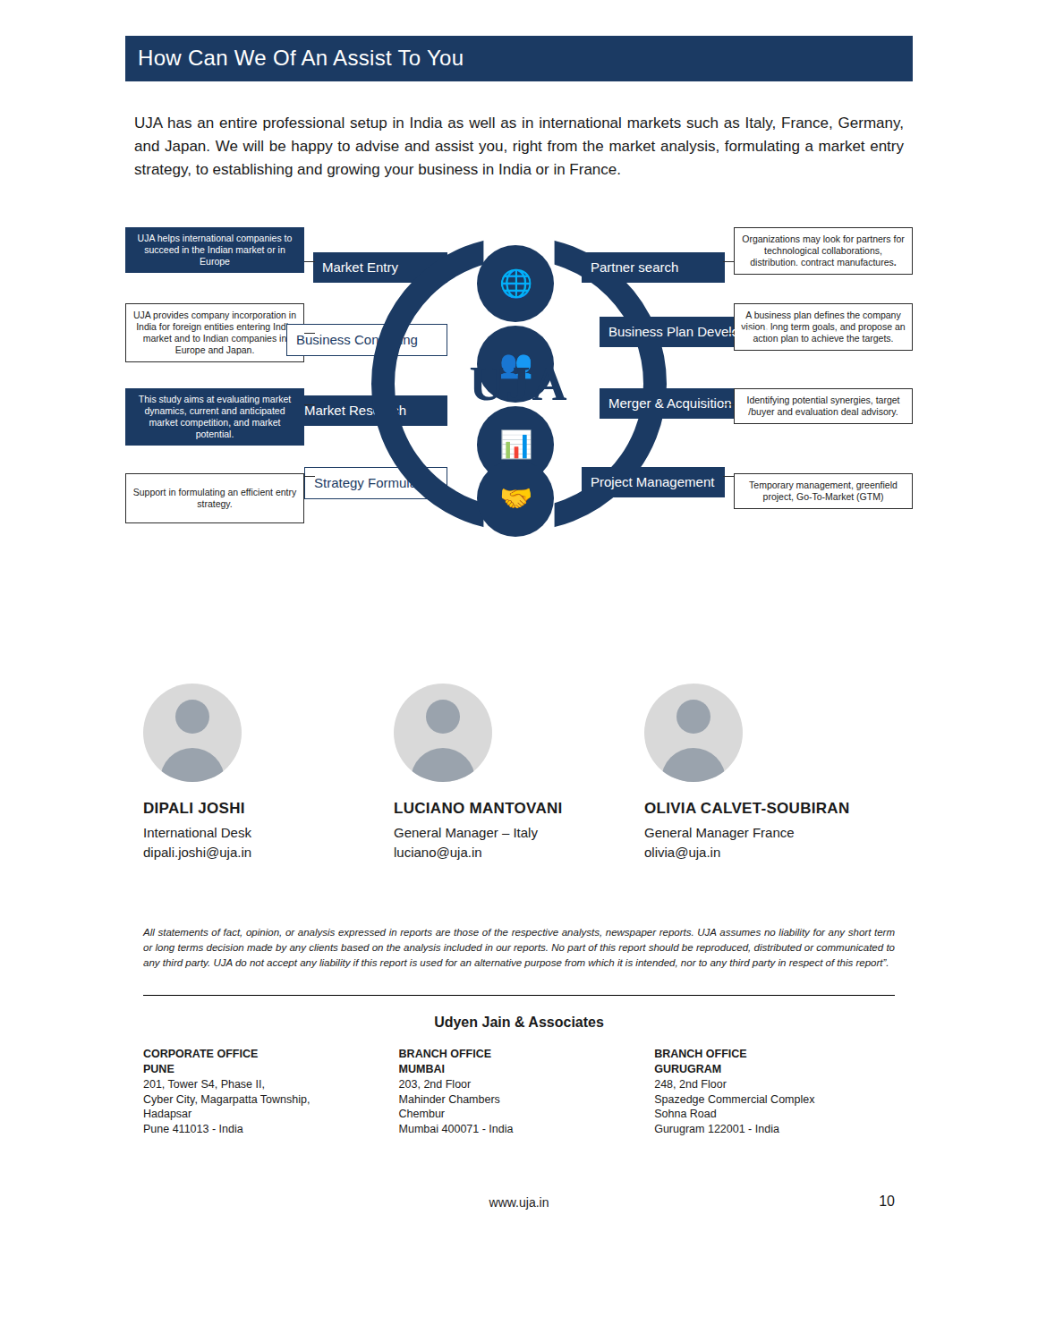How Can We Of An Assist To You
UJA has an entire professional setup in India as well as in international markets such as Italy, France, Germany, and Japan. We will be happy to advise and assist you, right from the market analysis, formulating a market entry strategy, to establishing and growing your business in India or in France.
UJA helps international companies to succeed in the Indian market or in Europe
UJA provides company incorporation in India for foreign entities entering India market and to Indian companies in Europe and Japan.
This study aims at evaluating market dynamics, current and anticipated market competition, and market potential.
Support in formulating an efficient entry strategy.
Market Entry
Business Consulting
Market Research
Strategy Formulation
🌐
👥
📊
🤝
UJA
Organizations may look for partners for technological collaborations, distribution. contract manufactures.
A business plan defines the company vision, long term goals, and propose an action plan to achieve the targets.
Identifying potential synergies, target /buyer and evaluation deal advisory.
Temporary management, greenfield project, Go-To-Market (GTM)
Partner search
Business Plan Development
Merger & Acquisition
Project Management
DIPALI JOSHI
International Desk
dipali.joshi@uja.in
LUCIANO MANTOVANI
General Manager – Italy
luciano@uja.in
OLIVIA CALVET-SOUBIRAN
General Manager France
olivia@uja.in
All statements of fact, opinion, or analysis expressed in reports are those of the respective analysts, newspaper reports. UJA assumes no liability for any short term or long terms decision made by any clients based on the analysis included in our reports. No part of this report should be reproduced, distributed or communicated to any third party. UJA do not accept any liability if this report is used for an alternative purpose from which it is intended, nor to any third party in respect of this report”.
Udyen Jain & Associates
CORPORATE OFFICE
PUNE
201, Tower S4, Phase II,
Cyber City, Magarpatta Township,
Hadapsar
Pune 411013 - India
BRANCH OFFICE
MUMBAI
203, 2nd Floor
Mahinder Chambers
Chembur
Mumbai 400071 - India
BRANCH OFFICE
GURUGRAM
248, 2nd Floor
Spazedge Commercial Complex
Sohna Road
Gurugram 122001 - India
www.uja.in
10